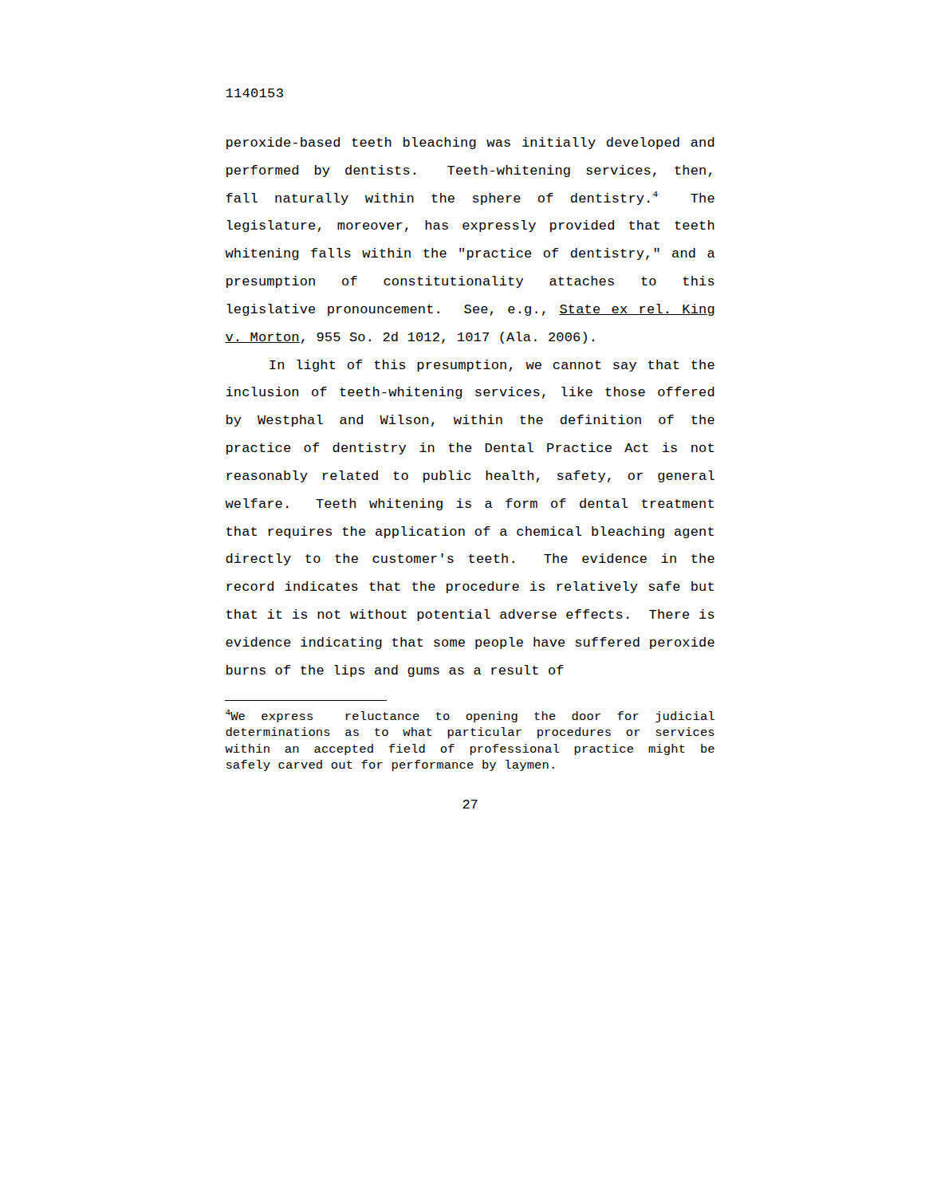1140153
peroxide-based teeth bleaching was initially developed and performed by dentists. Teeth-whitening services, then, fall naturally within the sphere of dentistry.4 The legislature, moreover, has expressly provided that teeth whitening falls within the "practice of dentistry," and a presumption of constitutionality attaches to this legislative pronouncement. See, e.g., State ex rel. King v. Morton, 955 So. 2d 1012, 1017 (Ala. 2006).
In light of this presumption, we cannot say that the inclusion of teeth-whitening services, like those offered by Westphal and Wilson, within the definition of the practice of dentistry in the Dental Practice Act is not reasonably related to public health, safety, or general welfare. Teeth whitening is a form of dental treatment that requires the application of a chemical bleaching agent directly to the customer's teeth. The evidence in the record indicates that the procedure is relatively safe but that it is not without potential adverse effects. There is evidence indicating that some people have suffered peroxide burns of the lips and gums as a result of
4We express reluctance to opening the door for judicial determinations as to what particular procedures or services within an accepted field of professional practice might be safely carved out for performance by laymen.
27